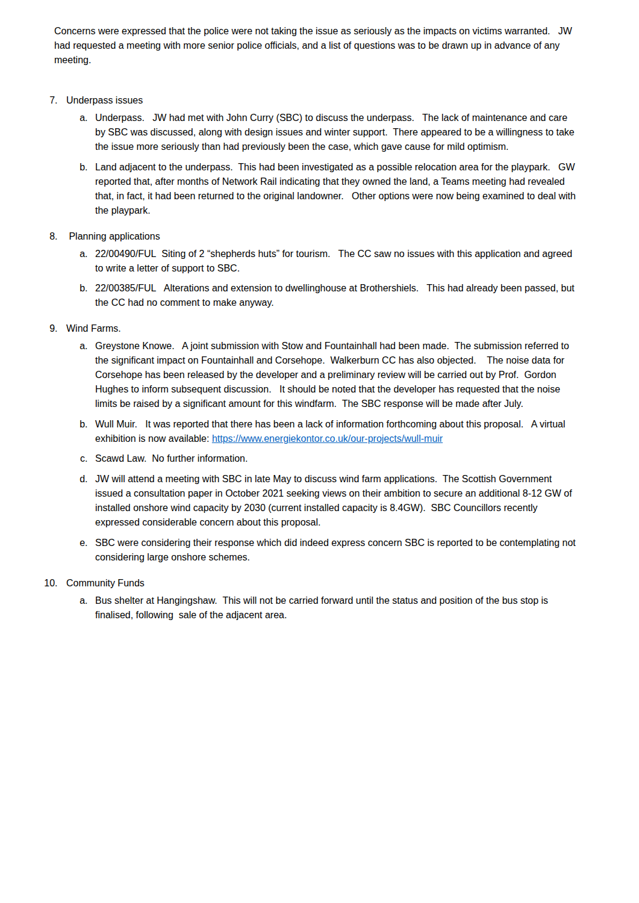Concerns were expressed that the police were not taking the issue as seriously as the impacts on victims warranted. JW had requested a meeting with more senior police officials, and a list of questions was to be drawn up in advance of any meeting.
Underpass issues
Underpass. JW had met with John Curry (SBC) to discuss the underpass. The lack of maintenance and care by SBC was discussed, along with design issues and winter support. There appeared to be a willingness to take the issue more seriously than had previously been the case, which gave cause for mild optimism.
Land adjacent to the underpass. This had been investigated as a possible relocation area for the playpark. GW reported that, after months of Network Rail indicating that they owned the land, a Teams meeting had revealed that, in fact, it had been returned to the original landowner. Other options were now being examined to deal with the playpark.
Planning applications
22/00490/FUL Siting of 2 “shepherds huts” for tourism. The CC saw no issues with this application and agreed to write a letter of support to SBC.
22/00385/FUL Alterations and extension to dwellinghouse at Brothershiels. This had already been passed, but the CC had no comment to make anyway.
Wind Farms.
Greystone Knowe. A joint submission with Stow and Fountainhall had been made. The submission referred to the significant impact on Fountainhall and Corsehope. Walkerburn CC has also objected. The noise data for Corsehope has been released by the developer and a preliminary review will be carried out by Prof. Gordon Hughes to inform subsequent discussion. It should be noted that the developer has requested that the noise limits be raised by a significant amount for this windfarm. The SBC response will be made after July.
Wull Muir. It was reported that there has been a lack of information forthcoming about this proposal. A virtual exhibition is now available: https://www.energiekontor.co.uk/our-projects/wull-muir
Scawd Law. No further information.
JW will attend a meeting with SBC in late May to discuss wind farm applications. The Scottish Government issued a consultation paper in October 2021 seeking views on their ambition to secure an additional 8-12 GW of installed onshore wind capacity by 2030 (current installed capacity is 8.4GW). SBC Councillors recently expressed considerable concern about this proposal.
SBC were considering their response which did indeed express concern SBC is reported to be contemplating not considering large onshore schemes.
Community Funds
Bus shelter at Hangingshaw. This will not be carried forward until the status and position of the bus stop is finalised, following sale of the adjacent area.